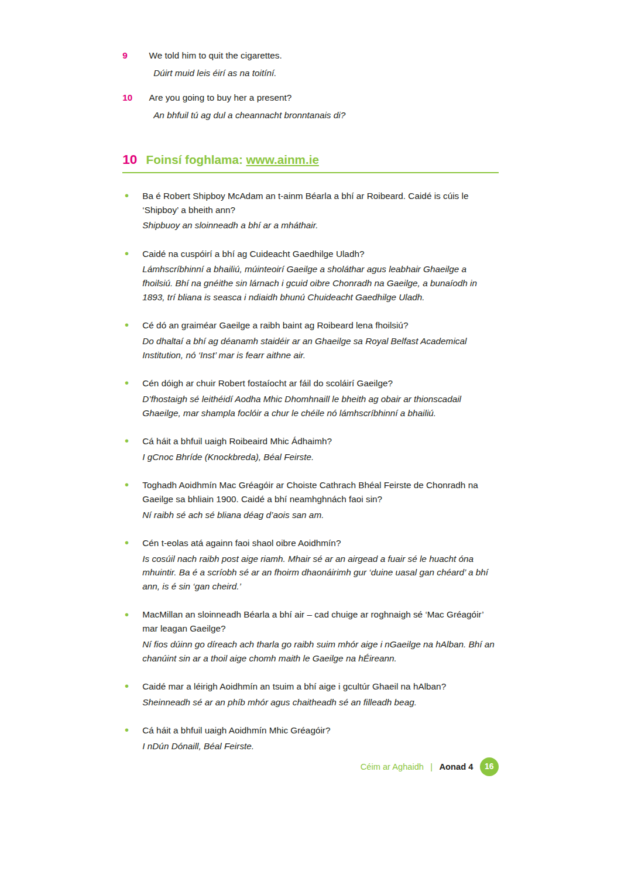9
We told him to quit the cigarettes.
Dúirt muid leis éirí as na toitíní.
10
Are you going to buy her a present?
An bhfuil tú ag dul a cheannacht bronntanais di?
10
Foinsí foghlama: www.ainm.ie
Ba é Robert Shipboy McAdam an t-ainm Béarla a bhí ar Roibeard. Caidé is cúis le ‘Shipboy’ a bheith ann?
Shipbuoy an sloinneadh a bhí ar a mháthair.
Caidé na cuspóirí a bhí ag Cuideacht Gaedhilge Uladh?
Lámhscríbhinní a bhailiú, múinteoirí Gaeilge a sholáthar agus leabhair Ghaeilge a fhoilsiú. Bhí na gnéithe sin lárnach i gcuid oibre Chonradh na Gaeilge, a bunaíodh in 1893, trí bliana is seasca i ndiaidh bhunú Chuideacht Gaedhilge Uladh.
Cé dó an graiméar Gaeilge a raibh baint ag Roibeard lena fhoilsiú?
Do dhaltaí a bhí ag déanamh staidéir ar an Ghaeilge sa Royal Belfast Academical Institution, nó ‘Inst’ mar is fearr aithne air.
Cén dóigh ar chuir Robert fostaíocht ar fáil do scoláirí Gaeilge?
D’fhostaigh sé leithéidí Aodha Mhic Dhomhnaill le bheith ag obair ar thionscadail Ghaeilge, mar shampla foclóir a chur le chéile nó lámhscríbhinní a bhailiú.
Cá háit a bhfuil uaigh Roibeaird Mhic Ádhaimh?
I gCnoc Bhríde (Knockbreda), Béal Feirste.
Toghadh Aoidhmín Mac Gréagóir ar Choiste Cathrach Bhéal Feirste de Chonradh na Gaeilge sa bhliain 1900. Caidé a bhí neamhghnách faoi sin?
Ní raibh sé ach sé bliana déag d’aois san am.
Cén t-eolas atá againn faoi shaol oibre Aoidhmín?
Is cosúil nach raibh post aige riamh. Mhair sé ar an airgead a fuair sé le huacht óna mhuintir. Ba é a scríobh sé ar an fhoirm dhaonáirimh gur ‘duine uasal gan chéard’ a bhí ann, is é sin ‘gan cheird.’
MacMillan an sloinneadh Béarla a bhí air – cad chuige ar roghnaigh sé ‘Mac Gréagóir’ mar leagan Gaeilge?
Ní fios dúinn go díreach ach tharla go raibh suim mhór aige i nGaeilge na hAlban. Bhí an chanúint sin ar a thoil aige chomh maith le Gaeilge na hÉireann.
Caidé mar a léirigh Aoidhmín an tsuim a bhí aige i gcultúr Ghaeil na hAlban?
Sheinneadh sé ar an phíb mhór agus chaitheadh sé an filleadh beag.
Cá háit a bhfuil uaigh Aoidhmín Mhic Gréagóir?
I nDún Dónaill, Béal Feirste.
Céim ar Aghaidh | Aonad 4 16